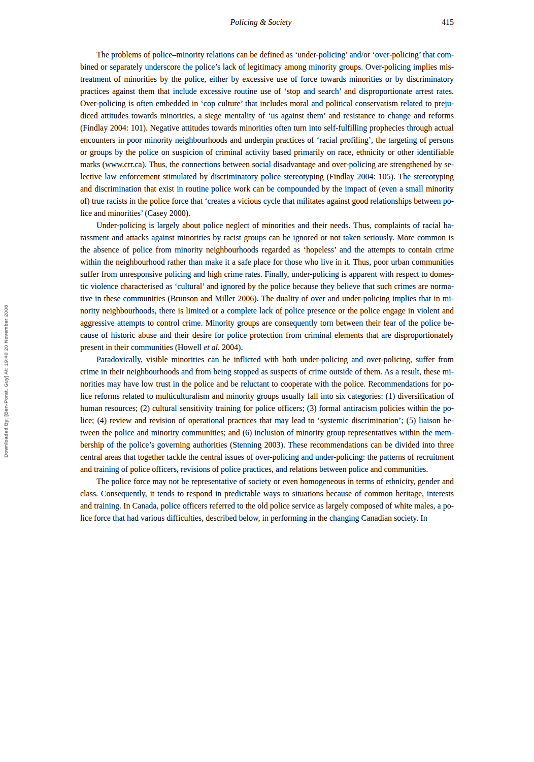Downloaded By: [Ben-Porat, Guy] At: 19:40 20 November 2008
Policing & Society 415
The problems of police–minority relations can be defined as ‘under-policing’ and/or ‘over-policing’ that combined or separately underscore the police’s lack of legitimacy among minority groups. Over-policing implies mistreatment of minorities by the police, either by excessive use of force towards minorities or by discriminatory practices against them that include excessive routine use of ‘stop and search’ and disproportionate arrest rates. Over-policing is often embedded in ‘cop culture’ that includes moral and political conservatism related to prejudiced attitudes towards minorities, a siege mentality of ‘us against them’ and resistance to change and reforms (Findlay 2004: 101). Negative attitudes towards minorities often turn into self-fulfilling prophecies through actual encounters in poor minority neighbourhoods and underpin practices of ‘racial profiling’, the targeting of persons or groups by the police on suspicion of criminal activity based primarily on race, ethnicity or other identifiable marks (www.crr.ca). Thus, the connections between social disadvantage and over-policing are strengthened by selective law enforcement stimulated by discriminatory police stereotyping (Findlay 2004: 105). The stereotyping and discrimination that exist in routine police work can be compounded by the impact of (even a small minority of) true racists in the police force that ‘creates a vicious cycle that militates against good relationships between police and minorities’ (Casey 2000).
Under-policing is largely about police neglect of minorities and their needs. Thus, complaints of racial harassment and attacks against minorities by racist groups can be ignored or not taken seriously. More common is the absence of police from minority neighbourhoods regarded as ‘hopeless’ and the attempts to contain crime within the neighbourhood rather than make it a safe place for those who live in it. Thus, poor urban communities suffer from unresponsive policing and high crime rates. Finally, under-policing is apparent with respect to domestic violence characterised as ‘cultural’ and ignored by the police because they believe that such crimes are normative in these communities (Brunson and Miller 2006). The duality of over and under-policing implies that in minority neighbourhoods, there is limited or a complete lack of police presence or the police engage in violent and aggressive attempts to control crime. Minority groups are consequently torn between their fear of the police because of historic abuse and their desire for police protection from criminal elements that are disproportionately present in their communities (Howell et al. 2004).
Paradoxically, visible minorities can be inflicted with both under-policing and over-policing, suffer from crime in their neighbourhoods and from being stopped as suspects of crime outside of them. As a result, these minorities may have low trust in the police and be reluctant to cooperate with the police. Recommendations for police reforms related to multiculturalism and minority groups usually fall into six categories: (1) diversification of human resources; (2) cultural sensitivity training for police officers; (3) formal antiracism policies within the police; (4) review and revision of operational practices that may lead to ‘systemic discrimination’; (5) liaison between the police and minority communities; and (6) inclusion of minority group representatives within the membership of the police’s governing authorities (Stenning 2003). These recommendations can be divided into three central areas that together tackle the central issues of over-policing and under-policing: the patterns of recruitment and training of police officers, revisions of police practices, and relations between police and communities.
The police force may not be representative of society or even homogeneous in terms of ethnicity, gender and class. Consequently, it tends to respond in predictable ways to situations because of common heritage, interests and training. In Canada, police officers referred to the old police service as largely composed of white males, a police force that had various difficulties, described below, in performing in the changing Canadian society. In